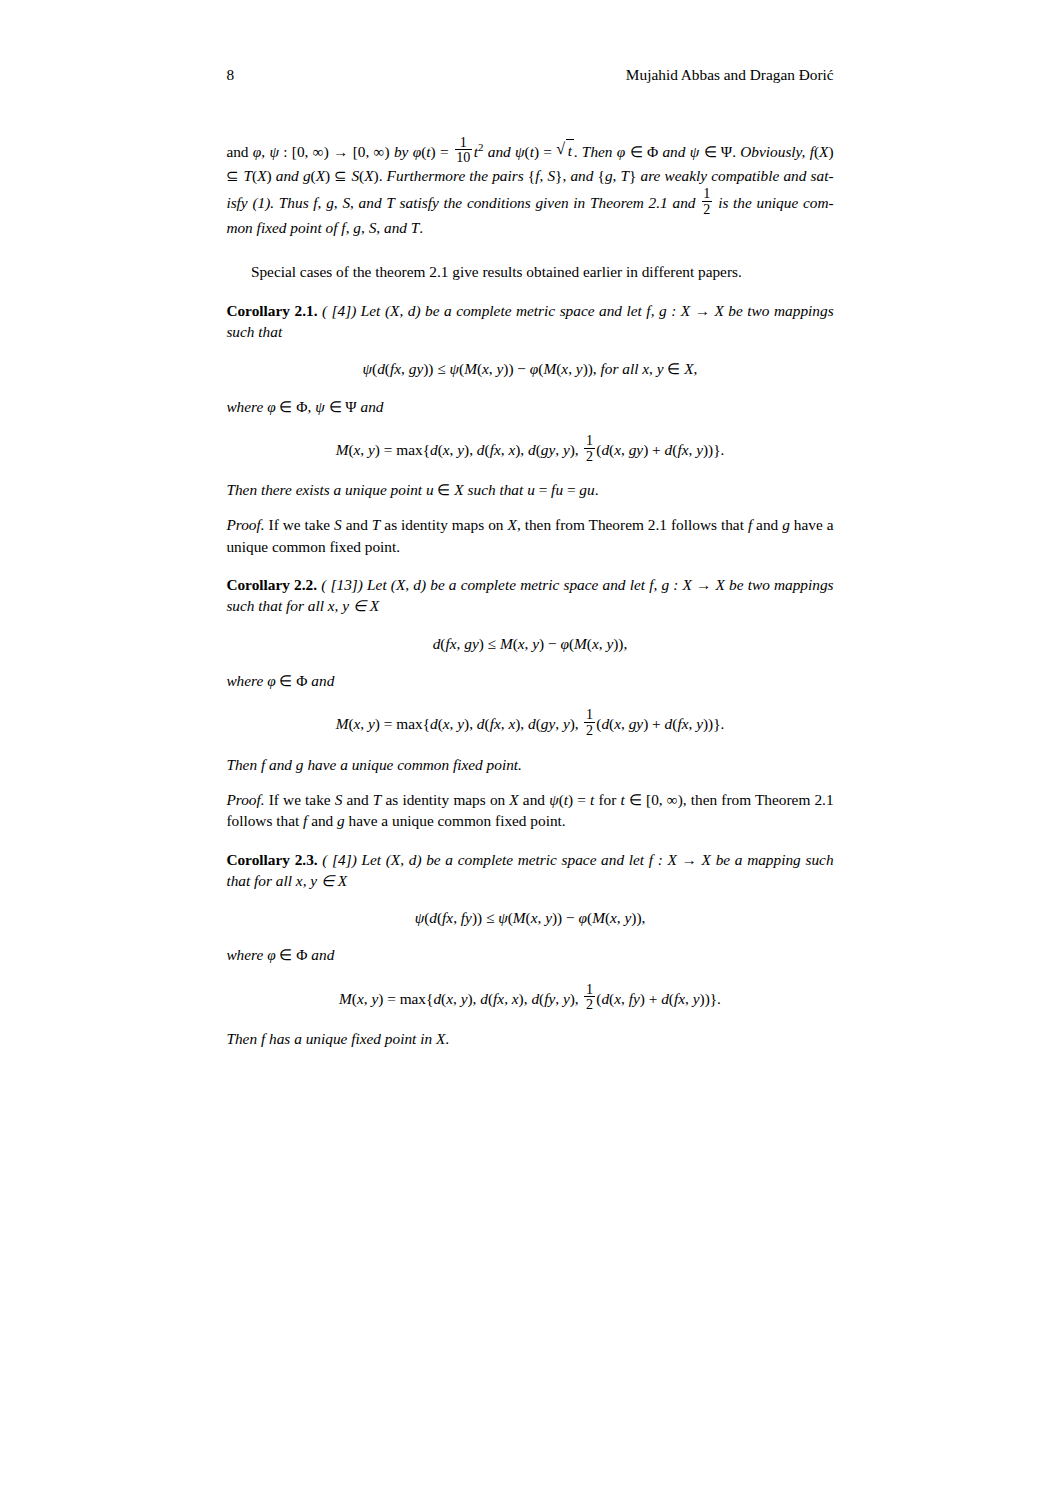8 Mujahid Abbas and Dragan Đorić
and φ, ψ : [0, ∞) → [0, ∞) by φ(t) = 110 t2 and ψ(t) = t. Then φ ∈ Φ and ψ ∈ Ψ. Obviously, f(X) ⊆ T(X) and g(X) ⊆ S(X). Furthermore the pairs {f, S}, and {g, T} are weakly compatible and satisfy (1). Thus f, g, S, and T satisfy the conditions given in Theorem 2.1 and 12 is the unique common fixed point of f, g, S, and T.
Special cases of the theorem 2.1 give results obtained earlier in different papers.
Corollary 2.1. ( [4]) Let (X, d) be a complete metric space and let f, g : X → X be two mappings such that
ψ(d(fx, gy)) ≤ ψ(M(x, y)) − φ(M(x, y)), for all x, y ∈ X,
where φ ∈ Φ, ψ ∈ Ψ and
M(x, y) = max{d(x, y), d(fx, x), d(gy, y), 12(d(x, gy) + d(fx, y))}.
Then there exists a unique point u ∈ X such that u = fu = gu.
Proof. If we take S and T as identity maps on X, then from Theorem 2.1 follows that f and g have a unique common fixed point.
Corollary 2.2. ( [13]) Let (X, d) be a complete metric space and let f, g : X → X be two mappings such that for all x, y ∈ X
d(fx, gy) ≤ M(x, y) − φ(M(x, y)),
where φ ∈ Φ and
M(x, y) = max{d(x, y), d(fx, x), d(gy, y), 12(d(x, gy) + d(fx, y))}.
Then f and g have a unique common fixed point.
Proof. If we take S and T as identity maps on X and ψ(t) = t for t ∈ [0, ∞), then from Theorem 2.1 follows that f and g have a unique common fixed point.
Corollary 2.3. ( [4]) Let (X, d) be a complete metric space and let f : X → X be a mapping such that for all x, y ∈ X
ψ(d(fx, fy)) ≤ ψ(M(x, y)) − φ(M(x, y)),
where φ ∈ Φ and
M(x, y) = max{d(x, y), d(fx, x), d(fy, y), 12(d(x, fy) + d(fx, y))}.
Then f has a unique fixed point in X.